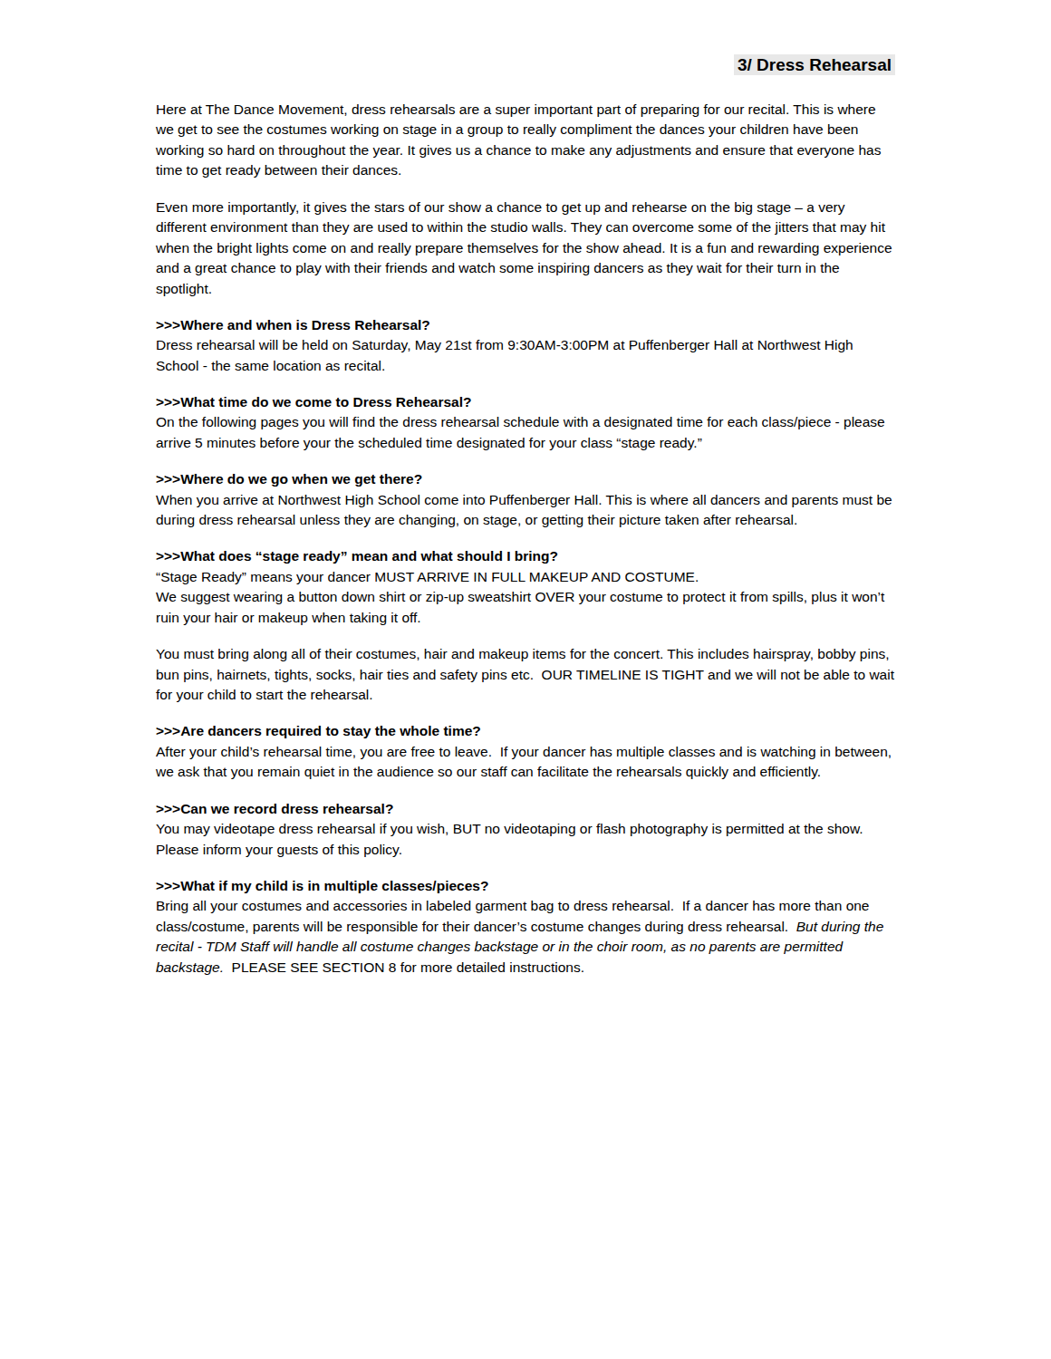3/ Dress Rehearsal
Here at The Dance Movement, dress rehearsals are a super important part of preparing for our recital. This is where we get to see the costumes working on stage in a group to really compliment the dances your children have been working so hard on throughout the year. It gives us a chance to make any adjustments and ensure that everyone has time to get ready between their dances.
Even more importantly, it gives the stars of our show a chance to get up and rehearse on the big stage – a very different environment than they are used to within the studio walls. They can overcome some of the jitters that may hit when the bright lights come on and really prepare themselves for the show ahead. It is a fun and rewarding experience and a great chance to play with their friends and watch some inspiring dancers as they wait for their turn in the spotlight.
>>>Where and when is Dress Rehearsal?
Dress rehearsal will be held on Saturday, May 21st from 9:30AM-3:00PM at Puffenberger Hall at Northwest High School - the same location as recital.
>>>What time do we come to Dress Rehearsal?
On the following pages you will find the dress rehearsal schedule with a designated time for each class/piece - please arrive 5 minutes before your the scheduled time designated for your class “stage ready.”
>>>Where do we go when we get there?
When you arrive at Northwest High School come into Puffenberger Hall. This is where all dancers and parents must be during dress rehearsal unless they are changing, on stage, or getting their picture taken after rehearsal.
>>>What does “stage ready” mean and what should I bring?
“Stage Ready” means your dancer MUST ARRIVE IN FULL MAKEUP AND COSTUME.
We suggest wearing a button down shirt or zip-up sweatshirt OVER your costume to protect it from spills, plus it won’t ruin your hair or makeup when taking it off.
You must bring along all of their costumes, hair and makeup items for the concert. This includes hairspray, bobby pins, bun pins, hairnets, tights, socks, hair ties and safety pins etc. OUR TIMELINE IS TIGHT and we will not be able to wait for your child to start the rehearsal.
>>>Are dancers required to stay the whole time?
After your child’s rehearsal time, you are free to leave. If your dancer has multiple classes and is watching in between, we ask that you remain quiet in the audience so our staff can facilitate the rehearsals quickly and efficiently.
>>>Can we record dress rehearsal?
You may videotape dress rehearsal if you wish, BUT no videotaping or flash photography is permitted at the show. Please inform your guests of this policy.
>>>What if my child is in multiple classes/pieces?
Bring all your costumes and accessories in labeled garment bag to dress rehearsal. If a dancer has more than one class/costume, parents will be responsible for their dancer’s costume changes during dress rehearsal. But during the recital - TDM Staff will handle all costume changes backstage or in the choir room, as no parents are permitted backstage. PLEASE SEE SECTION 8 for more detailed instructions.